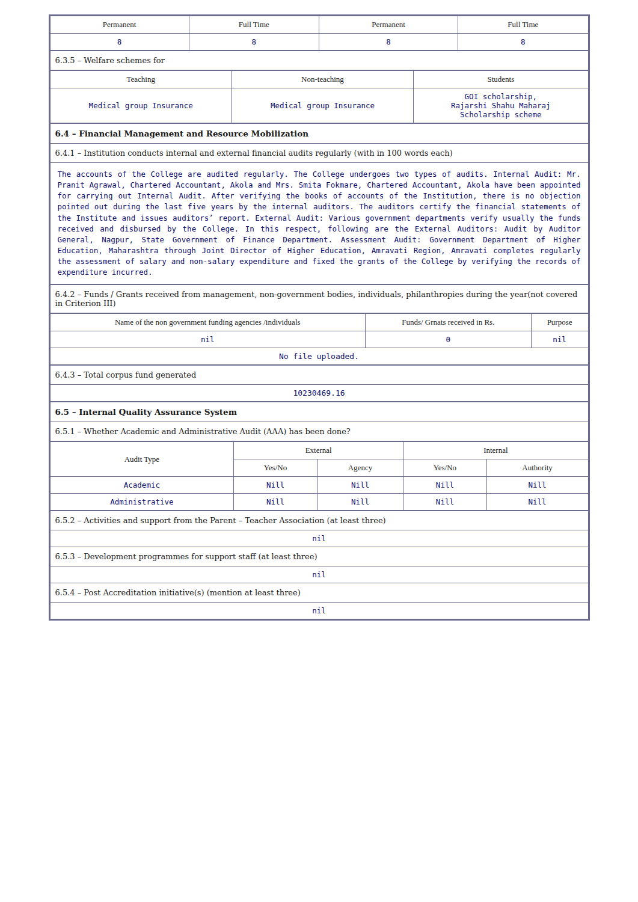| Permanent | Full Time | Permanent | Full Time |
| --- | --- | --- | --- |
| 8 | 8 | 8 | 8 |
| 6.3.5 – Welfare schemes for |
| Teaching | Non-teaching | Students |
| --- | --- | --- |
| Medical group Insurance | Medical group Insurance | GOI scholarship, Rajarshi Shahu Maharaj Scholarship scheme |
| 6.4 – Financial Management and Resource Mobilization |
| 6.4.1 – Institution conducts internal and external financial audits regularly (with in 100 words each) |
| The accounts of the College are audited regularly. The College undergoes two types of audits. Internal Audit: Mr. Pranit Agrawal, Chartered Accountant, Akola and Mrs. Smita Fokmare, Chartered Accountant, Akola have been appointed for carrying out Internal Audit. After verifying the books of accounts of the Institution, there is no objection pointed out during the last five years by the internal auditors. The auditors certify the financial statements of the Institute and issues auditors’ report. External Audit: Various government departments verify usually the funds received and disbursed by the College. In this respect, following are the External Auditors: Audit by Auditor General, Nagpur, State Government of Finance Department. Assessment Audit: Government Department of Higher Education, Maharashtra through Joint Director of Higher Education, Amravati Region, Amravati completes regularly the assessment of salary and non-salary expenditure and fixed the grants of the College by verifying the records of expenditure incurred. |
| 6.4.2 – Funds / Grants received from management, non-government bodies, individuals, philanthropies during the year(not covered in Criterion III) |
| Name of the non government funding agencies /individuals | Funds/ Grnats received in Rs. | Purpose |
| --- | --- | --- |
| nil | 0 | nil |
| No file uploaded. |
| 6.4.3 – Total corpus fund generated |
| 10230469.16 |
| 6.5 – Internal Quality Assurance System |
| 6.5.1 – Whether Academic and Administrative Audit (AAA) has been done? |
| Audit Type | External | Internal |
| --- | --- | --- |
| Yes/No | Agency | Yes/No | Authority |
| Academic | Nill | Nill | Nill | Nill |
| Administrative | Nill | Nill | Nill | Nill |
| 6.5.2 – Activities and support from the Parent – Teacher Association (at least three) |
| nil |
| 6.5.3 – Development programmes for support staff (at least three) |
| nil |
| 6.5.4 – Post Accreditation initiative(s) (mention at least three) |
| nil |